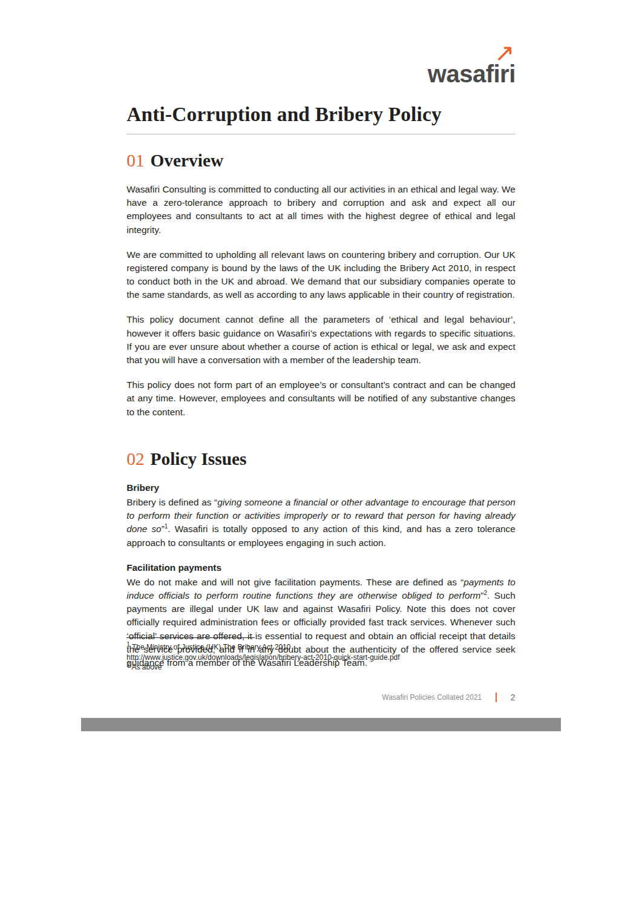↗ wasafiri
Anti-Corruption and Bribery Policy
01 Overview
Wasafiri Consulting is committed to conducting all our activities in an ethical and legal way. We have a zero-tolerance approach to bribery and corruption and ask and expect all our employees and consultants to act at all times with the highest degree of ethical and legal integrity.
We are committed to upholding all relevant laws on countering bribery and corruption. Our UK registered company is bound by the laws of the UK including the Bribery Act 2010, in respect to conduct both in the UK and abroad. We demand that our subsidiary companies operate to the same standards, as well as according to any laws applicable in their country of registration.
This policy document cannot define all the parameters of ‘ethical and legal behaviour’, however it offers basic guidance on Wasafiri’s expectations with regards to specific situations. If you are ever unsure about whether a course of action is ethical or legal, we ask and expect that you will have a conversation with a member of the leadership team.
This policy does not form part of an employee’s or consultant’s contract and can be changed at any time. However, employees and consultants will be notified of any substantive changes to the content.
02 Policy Issues
Bribery
Bribery is defined as “giving someone a financial or other advantage to encourage that person to perform their function or activities improperly or to reward that person for having already done so”1. Wasafiri is totally opposed to any action of this kind, and has a zero tolerance approach to consultants or employees engaging in such action.
Facilitation payments
We do not make and will not give facilitation payments. These are defined as “payments to induce officials to perform routine functions they are otherwise obliged to perform”2. Such payments are illegal under UK law and against Wasafiri Policy. Note this does not cover officially required administration fees or officially provided fast track services. Whenever such ‘official’ services are offered, it is essential to request and obtain an official receipt that details the service provided, and if in any doubt about the authenticity of the offered service seek guidance from a member of the Wasafiri Leadership Team.
1 The Ministry of Justice (UK) The Bribery Act 2010
http://www.justice.gov.uk/downloads/legislation/bribery-act-2010-quick-start-guide.pdf
2 As above
Wasafiri Policies Collated 2021 2